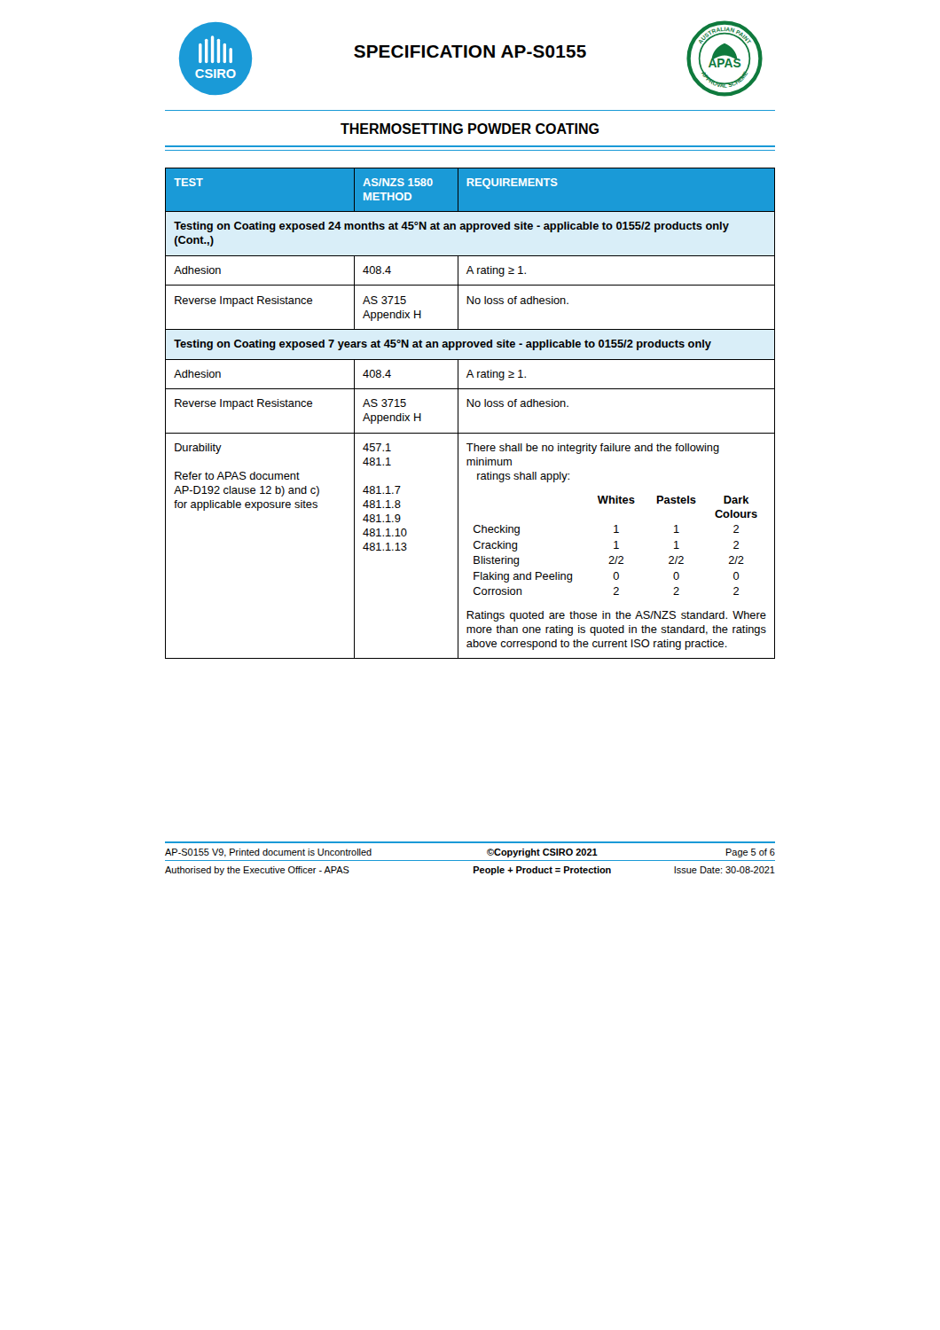CSIRO
SPECIFICATION AP-S0155
APAS AUSTRALIAN PAINT APPROVAL SCHEME
THERMOSETTING POWDER COATING
| TEST | AS/NZS 1580 METHOD | REQUIREMENTS |
| --- | --- | --- |
| Testing on Coating exposed 24 months at 45°N at an approved site - applicable to 0155/2 products only (Cont.,) |
| Adhesion | 408.4 | A rating ≥ 1. |
| Reverse Impact Resistance | AS 3715 Appendix H | No loss of adhesion. |
| Testing on Coating exposed 7 years at 45°N at an approved site - applicable to 0155/2 products only |
| Adhesion | 408.4 | A rating ≥ 1. |
| Reverse Impact Resistance | AS 3715 Appendix H | No loss of adhesion. |
| Durability Refer to APAS document AP-D192 clause 12 b) and c) for applicable exposure sites | 457.1 481.1 481.1.7 481.1.8 481.1.9 481.1.10 481.1.13 | There shall be no integrity failure and the following minimum ratings shall apply: / / Whites / Pastels / Dark Colours / / --- / --- / --- / --- / / Checking / 1 / 1 / 2 / / Cracking / 1 / 1 / 2 / / Blistering / 2/2 / 2/2 / 2/2 / / Flaking and Peeling / 0 / 0 / 0 / / Corrosion / 2 / 2 / 2 / Ratings quoted are those in the AS/NZS standard. Where more than one rating is quoted in the standard, the ratings above correspond to the current ISO rating practice. |
| AP-S0155 V9, Printed document is Uncontrolled | ©Copyright CSIRO 2021 | Page 5 of 6 |
| Authorised by the Executive Officer - APAS | People + Product = Protection | Issue Date: 30-08-2021 |